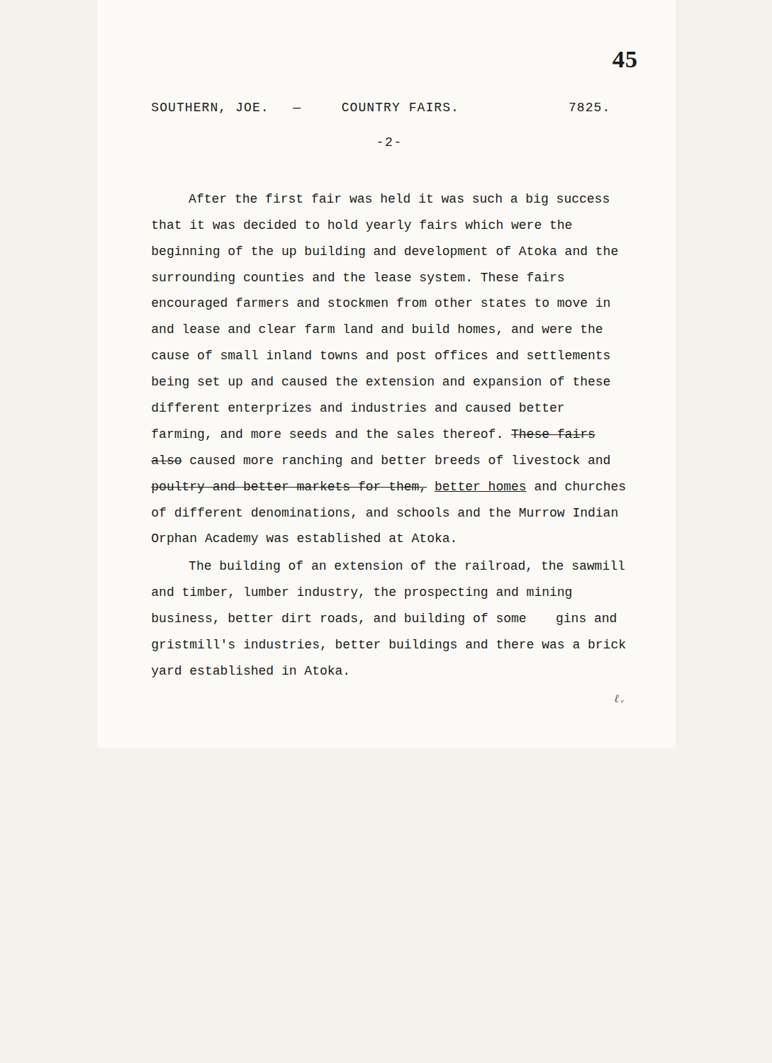45
SOUTHERN, JOE. — COUNTRY FAIRS. 7825.
-2-
After the first fair was held it was such a big success that it was decided to hold yearly fairs which were the beginning of the up building and development of Atoka and the surrounding counties and the lease system. These fairs encouraged farmers and stockmen from other states to move in and lease and clear farm land and build homes, and were the cause of small inland towns and post offices and settlements being set up and caused the extension and expansion of these different enterprizes and industries and caused better farming, and more seeds and the sales thereof. These fairs also caused more ranching and better breeds of livestock and poultry and better markets for them, better homes and churches of different denominations, and schools and the Murrow Indian Orphan Academy was established at Atoka.
The building of an extension of the railroad, the sawmill and timber, lumber industry, the prospecting and mining business, better dirt roads, and building of some gins and gristmill's industries, better buildings and there was a brick yard established in Atoka.
ℓ ᵥ